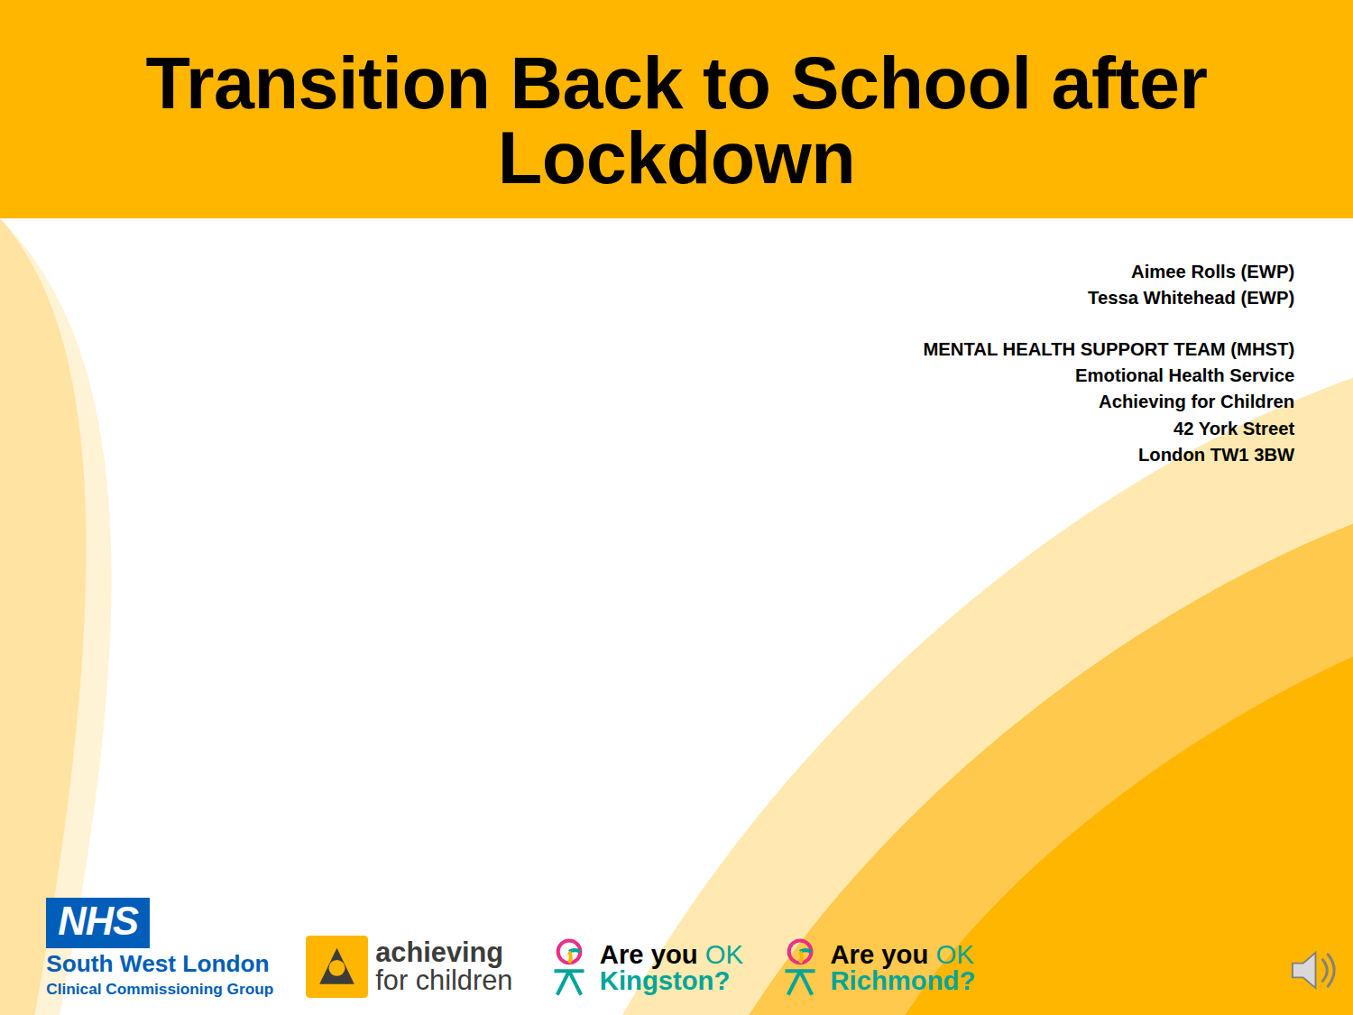Transition Back to School after Lockdown
Aimee Rolls (EWP)
Tessa Whitehead (EWP)
MENTAL HEALTH SUPPORT TEAM (MHST)
Emotional Health Service
Achieving for Children
42 York Street
London TW1 3BW
NHS South West London Clinical Commissioning Group
achieving for children
Are you OK Kingston?
Are you OK Richmond?